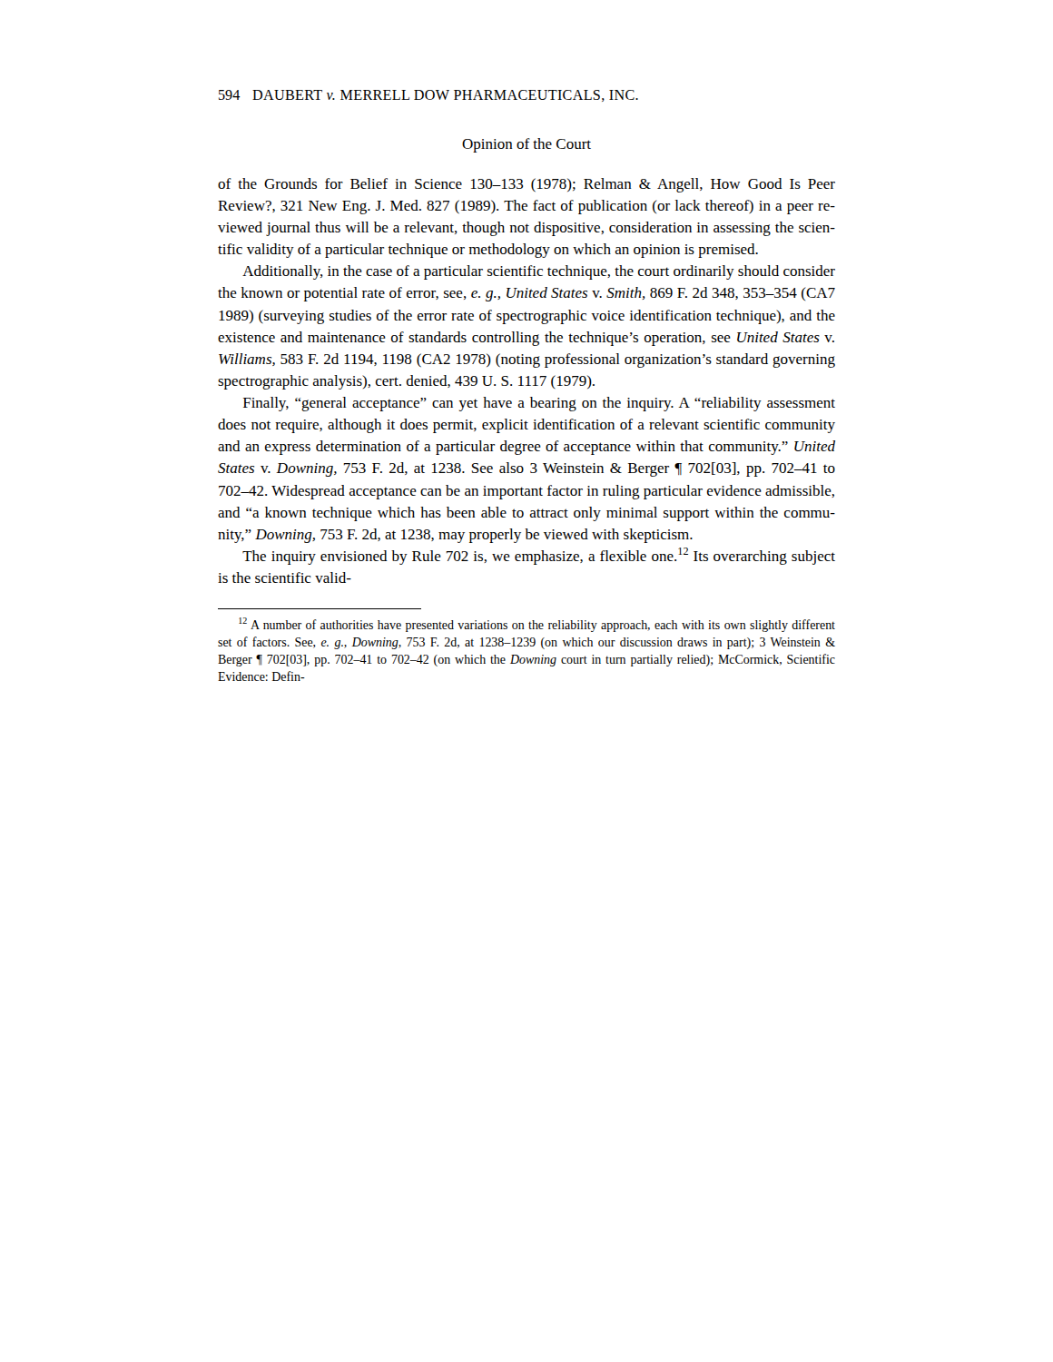594 DAUBERT v. MERRELL DOW PHARMACEUTICALS, INC.
Opinion of the Court
of the Grounds for Belief in Science 130–133 (1978); Relman & Angell, How Good Is Peer Review?, 321 New Eng. J. Med. 827 (1989). The fact of publication (or lack thereof) in a peer reviewed journal thus will be a relevant, though not dispositive, consideration in assessing the scientific validity of a particular technique or methodology on which an opinion is premised.
Additionally, in the case of a particular scientific technique, the court ordinarily should consider the known or potential rate of error, see, e. g., United States v. Smith, 869 F. 2d 348, 353–354 (CA7 1989) (surveying studies of the error rate of spectrographic voice identification technique), and the existence and maintenance of standards controlling the technique’s operation, see United States v. Williams, 583 F. 2d 1194, 1198 (CA2 1978) (noting professional organization’s standard governing spectrographic analysis), cert. denied, 439 U. S. 1117 (1979).
Finally, “general acceptance” can yet have a bearing on the inquiry. A “reliability assessment does not require, although it does permit, explicit identification of a relevant scientific community and an express determination of a particular degree of acceptance within that community.” United States v. Downing, 753 F. 2d, at 1238. See also 3 Weinstein & Berger ¶ 702[03], pp. 702–41 to 702–42. Widespread acceptance can be an important factor in ruling particular evidence admissible, and “a known technique which has been able to attract only minimal support within the community,” Downing, 753 F. 2d, at 1238, may properly be viewed with skepticism.
The inquiry envisioned by Rule 702 is, we emphasize, a flexible one.12 Its overarching subject is the scientific valid-
12 A number of authorities have presented variations on the reliability approach, each with its own slightly different set of factors. See, e. g., Downing, 753 F. 2d, at 1238–1239 (on which our discussion draws in part); 3 Weinstein & Berger ¶ 702[03], pp. 702–41 to 702–42 (on which the Downing court in turn partially relied); McCormick, Scientific Evidence: Defin-